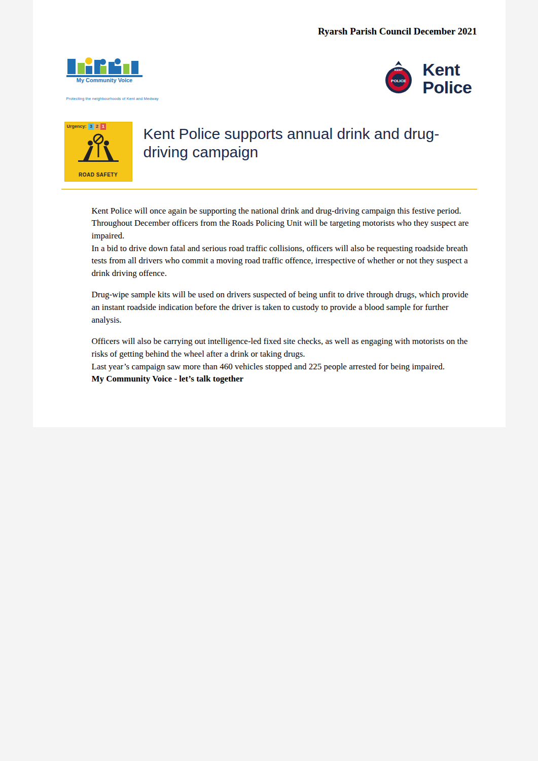Ryarsh Parish Council December 2021
My Community Voice
Protecting the neighbourhoods of Kent and Medway
POLICE KENT
Kent
Police
Urgency: 321
ROAD SAFETY
Kent Police supports annual drink and drug-driving campaign
Kent Police will once again be supporting the national drink and drug-driving campaign this festive period.
Throughout December officers from the Roads Policing Unit will be targeting motorists who they suspect are impaired.
In a bid to drive down fatal and serious road traffic collisions, officers will also be requesting roadside breath tests from all drivers who commit a moving road traffic offence, irrespective of whether or not they suspect a drink driving offence.
Drug-wipe sample kits will be used on drivers suspected of being unfit to drive through drugs, which provide an instant roadside indication before the driver is taken to custody to provide a blood sample for further analysis.
Officers will also be carrying out intelligence-led fixed site checks, as well as engaging with motorists on the risks of getting behind the wheel after a drink or taking drugs.
Last year’s campaign saw more than 460 vehicles stopped and 225 people arrested for being impaired.
My Community Voice - let’s talk together